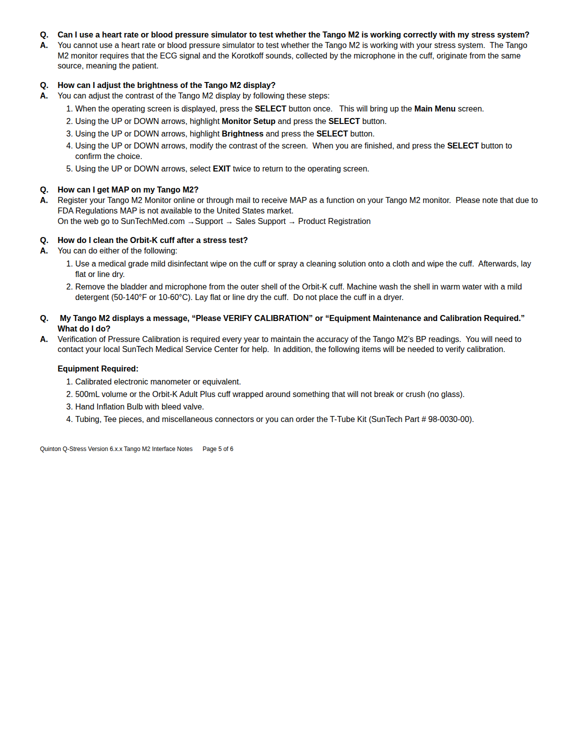Q.
Can I use a heart rate or blood pressure simulator to test whether the Tango M2 is working correctly with my stress system?
A.
You cannot use a heart rate or blood pressure simulator to test whether the Tango M2 is working with your stress system. The Tango M2 monitor requires that the ECG signal and the Korotkoff sounds, collected by the microphone in the cuff, originate from the same source, meaning the patient.
Q.
How can I adjust the brightness of the Tango M2 display?
A.
You can adjust the contrast of the Tango M2 display by following these steps:
When the operating screen is displayed, press the SELECT button once. This will bring up the Main Menu screen.
Using the UP or DOWN arrows, highlight Monitor Setup and press the SELECT button.
Using the UP or DOWN arrows, highlight Brightness and press the SELECT button.
Using the UP or DOWN arrows, modify the contrast of the screen. When you are finished, and press the SELECT button to confirm the choice.
Using the UP or DOWN arrows, select EXIT twice to return to the operating screen.
Q.
How can I get MAP on my Tango M2?
A.
Register your Tango M2 Monitor online or through mail to receive MAP as a function on your Tango M2 monitor. Please note that due to FDA Regulations MAP is not available to the United States market.
On the web go to SunTechMed.com →Support → Sales Support → Product Registration
Q.
How do I clean the Orbit-K cuff after a stress test?
A.
You can do either of the following:
Use a medical grade mild disinfectant wipe on the cuff or spray a cleaning solution onto a cloth and wipe the cuff. Afterwards, lay flat or line dry.
Remove the bladder and microphone from the outer shell of the Orbit-K cuff. Machine wash the shell in warm water with a mild detergent (50-140°F or 10-60°C). Lay flat or line dry the cuff. Do not place the cuff in a dryer.
Q.
My Tango M2 displays a message, “Please VERIFY CALIBRATION” or “Equipment Maintenance and Calibration Required.” What do I do?
A.
Verification of Pressure Calibration is required every year to maintain the accuracy of the Tango M2’s BP readings. You will need to contact your local SunTech Medical Service Center for help. In addition, the following items will be needed to verify calibration.
Equipment Required:
Calibrated electronic manometer or equivalent.
500mL volume or the Orbit-K Adult Plus cuff wrapped around something that will not break or crush (no glass).
Hand Inflation Bulb with bleed valve.
Tubing, Tee pieces, and miscellaneous connectors or you can order the T-Tube Kit (SunTech Part # 98-0030-00).
Quinton Q-Stress Version 6.x.x Tango M2 Interface Notes Page 5 of 6